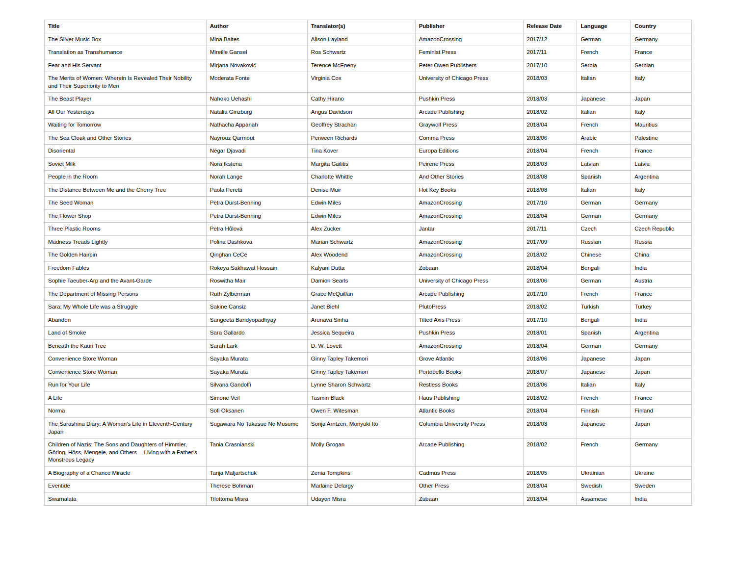List of translated titles with authors, translators, publishers, release dates, languages and countries
| Title | Author | Translator(s) | Publisher | Release Date | Language | Country |
| --- | --- | --- | --- | --- | --- | --- |
| The Silver Music Box | Mina Baites | Alison Layland | AmazonCrossing | 2017/12 | German | Germany |
| Translation as Transhumance | Mireille Gansel | Ros Schwartz | Feminist Press | 2017/11 | French | France |
| Fear and His Servant | Mirjana Novaković | Terence McEneny | Peter Owen Publishers | 2017/10 | Serbia | Serbian |
| The Merits of Women: Wherein Is Revealed Their Nobility and Their Superiority to Men | Moderata Fonte | Virginia Cox | University of Chicago Press | 2018/03 | Italian | Italy |
| The Beast Player | Nahoko Uehashi | Cathy Hirano | Pushkin Press | 2018/03 | Japanese | Japan |
| All Our Yesterdays | Natalia Ginzburg | Angus Davidson | Arcade Publishing | 2018/02 | Italian | Italy |
| Waiting for Tomorrow | Nathacha Appanah | Geoffrey Strachan | Graywolf Press | 2018/04 | French | Mauritius |
| The Sea Cloak and Other Stories | Nayrouz Qarmout | Perween Richards | Comma Press | 2018/06 | Arabic | Palestine |
| Disoriental | Négar Djavadi | Tina Kover | Europa Editions | 2018/04 | French | France |
| Soviet Milk | Nora Ikstena | Margita Gailitis | Peirene Press | 2018/03 | Latvian | Latvia |
| People in the Room | Norah Lange | Charlotte Whittle | And Other Stories | 2018/08 | Spanish | Argentina |
| The Distance Between Me and the Cherry Tree | Paola Peretti | Denise Muir | Hot Key Books | 2018/08 | Italian | Italy |
| The Seed Woman | Petra Durst-Benning | Edwin Miles | AmazonCrossing | 2017/10 | German | Germany |
| The Flower Shop | Petra Durst-Benning | Edwin Miles | AmazonCrossing | 2018/04 | German | Germany |
| Three Plastic Rooms | Petra Hůlová | Alex Zucker | Jantar | 2017/11 | Czech | Czech Republic |
| Madness Treads Lightly | Polina Dashkova | Marian Schwartz | AmazonCrossing | 2017/09 | Russian | Russia |
| The Golden Hairpin | Qinghan CeCe | Alex Woodend | AmazonCrossing | 2018/02 | Chinese | China |
| Freedom Fables | Rokeya Sakhawat Hossain | Kalyani Dutta | Zubaan | 2018/04 | Bengali | India |
| Sophie Taeuber-Arp and the Avant-Garde | Roswitha Mair | Damion Searls | University of Chicago Press | 2018/06 | German | Austria |
| The Department of Missing Persons | Ruth Zylberman | Grace McQuillan | Arcade Publishing | 2017/10 | French | France |
| Sara: My Whole Life was a Struggle | Sakine Cansiz | Janet Biehl | PlutoPress | 2018/02 | Turkish | Turkey |
| Abandon | Sangeeta Bandyopadhyay | Arunava Sinha | Tilted Axis Press | 2017/10 | Bengali | India |
| Land of Smoke | Sara Gallardo | Jessica Sequeira | Pushkin Press | 2018/01 | Spanish | Argentina |
| Beneath the Kauri Tree | Sarah Lark | D. W. Lovett | AmazonCrossing | 2018/04 | German | Germany |
| Convenience Store Woman | Sayaka Murata | Ginny Tapley Takemori | Grove Atlantic | 2018/06 | Japanese | Japan |
| Convenience Store Woman | Sayaka Murata | Ginny Tapley Takemori | Portobello Books | 2018/07 | Japanese | Japan |
| Run for Your Life | Silvana Gandolfi | Lynne Sharon Schwartz | Restless Books | 2018/06 | Italian | Italy |
| A Life | Simone Veil | Tasmin Black | Haus Publishing | 2018/02 | French | France |
| Norma | Sofi Oksanen | Owen F. Witesman | Atlantic Books | 2018/04 | Finnish | Finland |
| The Sarashina Diary: A Woman's Life in Eleventh-Century Japan | Sugawara No Takasue No Musume | Sonja Arntzen, Moriyuki Itō | Columbia University Press | 2018/03 | Japanese | Japan |
| Children of Nazis: The Sons and Daughters of Himmler, Göring, Höss, Mengele, and Others— Living with a Father’s Monstrous Legacy | Tania Crasnianski | Molly Grogan | Arcade Publishing | 2018/02 | French | Germany |
| A Biography of a Chance Miracle | Tanja Maljartschuk | Zenia Tompkins | Cadmus Press | 2018/05 | Ukrainian | Ukraine |
| Eventide | Therese Bohman | Marlaine Delargy | Other Press | 2018/04 | Swedish | Sweden |
| Swarnalata | Tilottoma Misra | Udayon Misra | Zubaan | 2018/04 | Assamese | India |